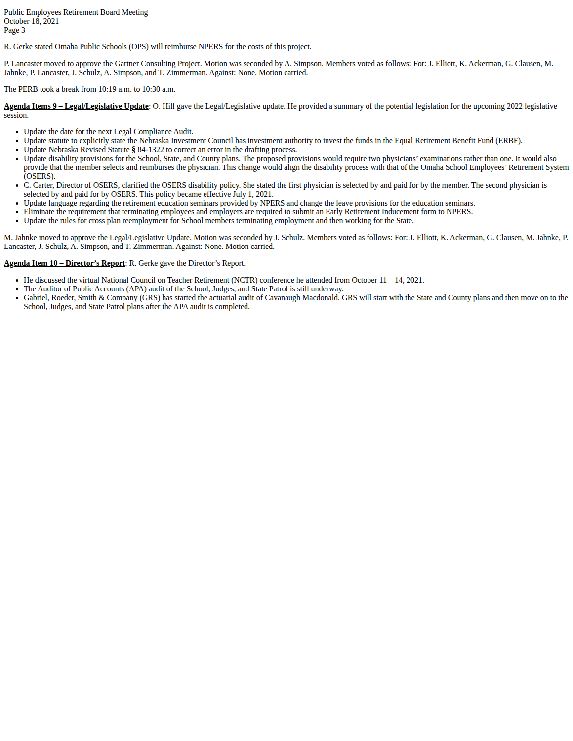Public Employees Retirement Board Meeting
October 18, 2021
Page 3
R. Gerke stated Omaha Public Schools (OPS) will reimburse NPERS for the costs of this project.
P. Lancaster moved to approve the Gartner Consulting Project. Motion was seconded by A. Simpson. Members voted as follows: For: J. Elliott, K. Ackerman, G. Clausen, M. Jahnke, P. Lancaster, J. Schulz, A. Simpson, and T. Zimmerman. Against: None. Motion carried.
The PERB took a break from 10:19 a.m. to 10:30 a.m.
Agenda Items 9 – Legal/Legislative Update: O. Hill gave the Legal/Legislative update. He provided a summary of the potential legislation for the upcoming 2022 legislative session.
Update the date for the next Legal Compliance Audit.
Update statute to explicitly state the Nebraska Investment Council has investment authority to invest the funds in the Equal Retirement Benefit Fund (ERBF).
Update Nebraska Revised Statute § 84-1322 to correct an error in the drafting process.
Update disability provisions for the School, State, and County plans. The proposed provisions would require two physicians’ examinations rather than one. It would also provide that the member selects and reimburses the physician. This change would align the disability process with that of the Omaha School Employees’ Retirement System (OSERS).
C. Carter, Director of OSERS, clarified the OSERS disability policy. She stated the first physician is selected by and paid for by the member. The second physician is selected by and paid for by OSERS. This policy became effective July 1, 2021.
Update language regarding the retirement education seminars provided by NPERS and change the leave provisions for the education seminars.
Eliminate the requirement that terminating employees and employers are required to submit an Early Retirement Inducement form to NPERS.
Update the rules for cross plan reemployment for School members terminating employment and then working for the State.
M. Jahnke moved to approve the Legal/Legislative Update. Motion was seconded by J. Schulz. Members voted as follows: For: J. Elliott, K. Ackerman, G. Clausen, M. Jahnke, P. Lancaster, J. Schulz, A. Simpson, and T. Zimmerman. Against: None. Motion carried.
Agenda Item 10 – Director’s Report: R. Gerke gave the Director’s Report.
He discussed the virtual National Council on Teacher Retirement (NCTR) conference he attended from October 11 – 14, 2021.
The Auditor of Public Accounts (APA) audit of the School, Judges, and State Patrol is still underway.
Gabriel, Roeder, Smith & Company (GRS) has started the actuarial audit of Cavanaugh Macdonald. GRS will start with the State and County plans and then move on to the School, Judges, and State Patrol plans after the APA audit is completed.